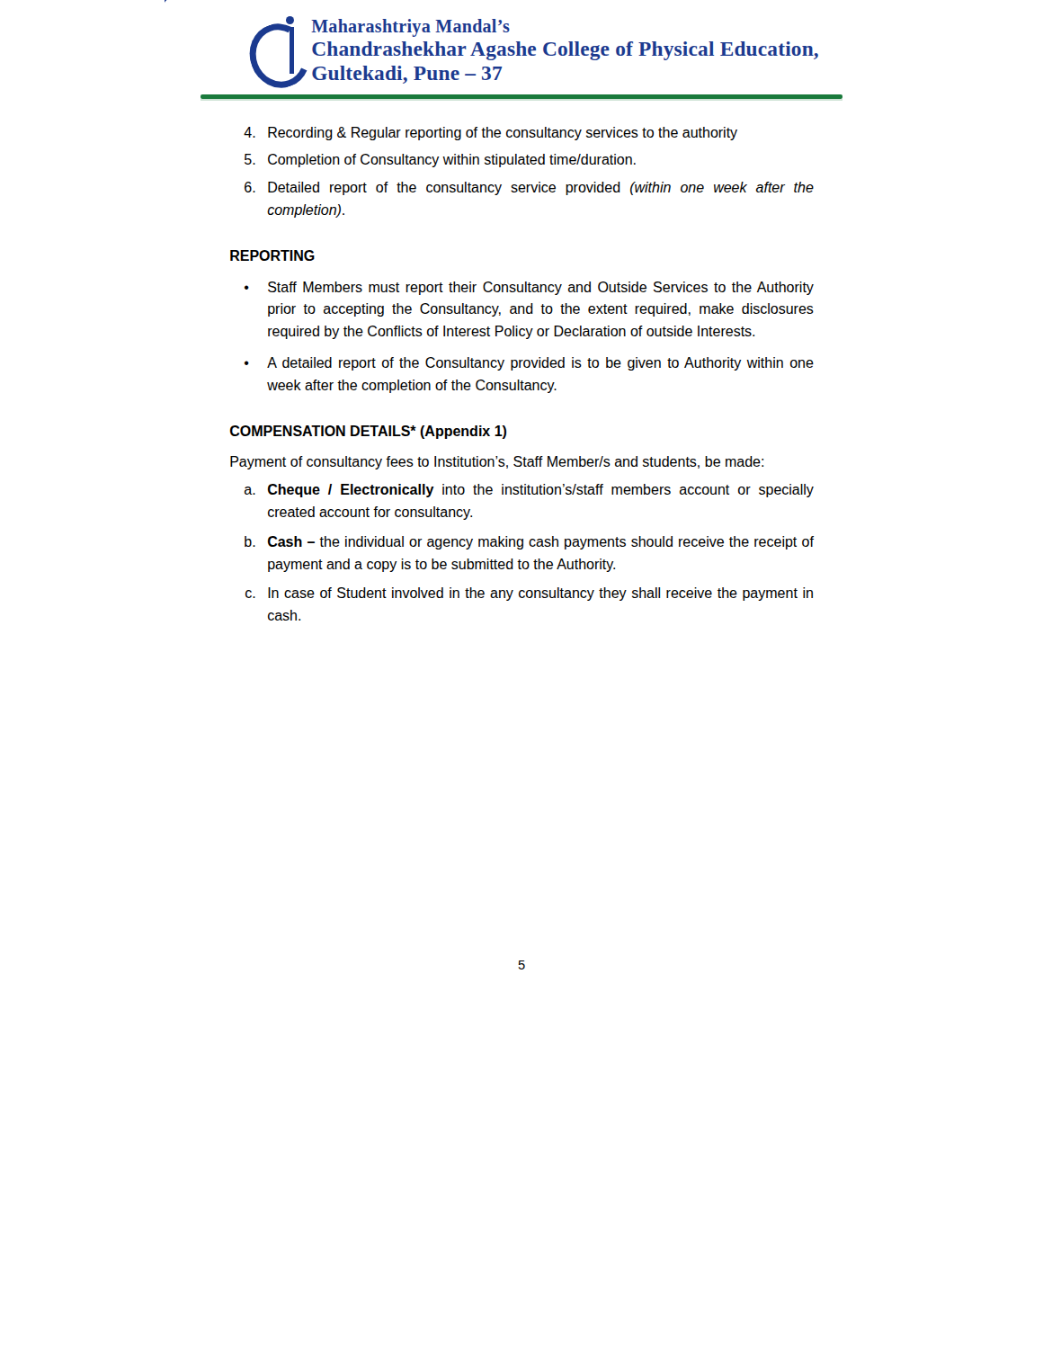Maharashtriya Mandal’s
Chandrashekhar Agashe College of Physical Education,
Gultekadi, Pune – 37
Recording & Regular reporting of the consultancy services to the authority
Completion of Consultancy within stipulated time/duration.
Detailed report of the consultancy service provided (within one week after the completion).
REPORTING
Staff Members must report their Consultancy and Outside Services to the Authority prior to accepting the Consultancy, and to the extent required, make disclosures required by the Conflicts of Interest Policy or Declaration of outside Interests.
A detailed report of the Consultancy provided is to be given to Authority within one week after the completion of the Consultancy.
COMPENSATION DETAILS* (Appendix 1)
Payment of consultancy fees to Institution’s, Staff Member/s and students, be made:
Cheque / Electronically into the institution’s/staff members account or specially created account for consultancy.
Cash – the individual or agency making cash payments should receive the receipt of payment and a copy is to be submitted to the Authority.
In case of Student involved in the any consultancy they shall receive the payment in cash.
5